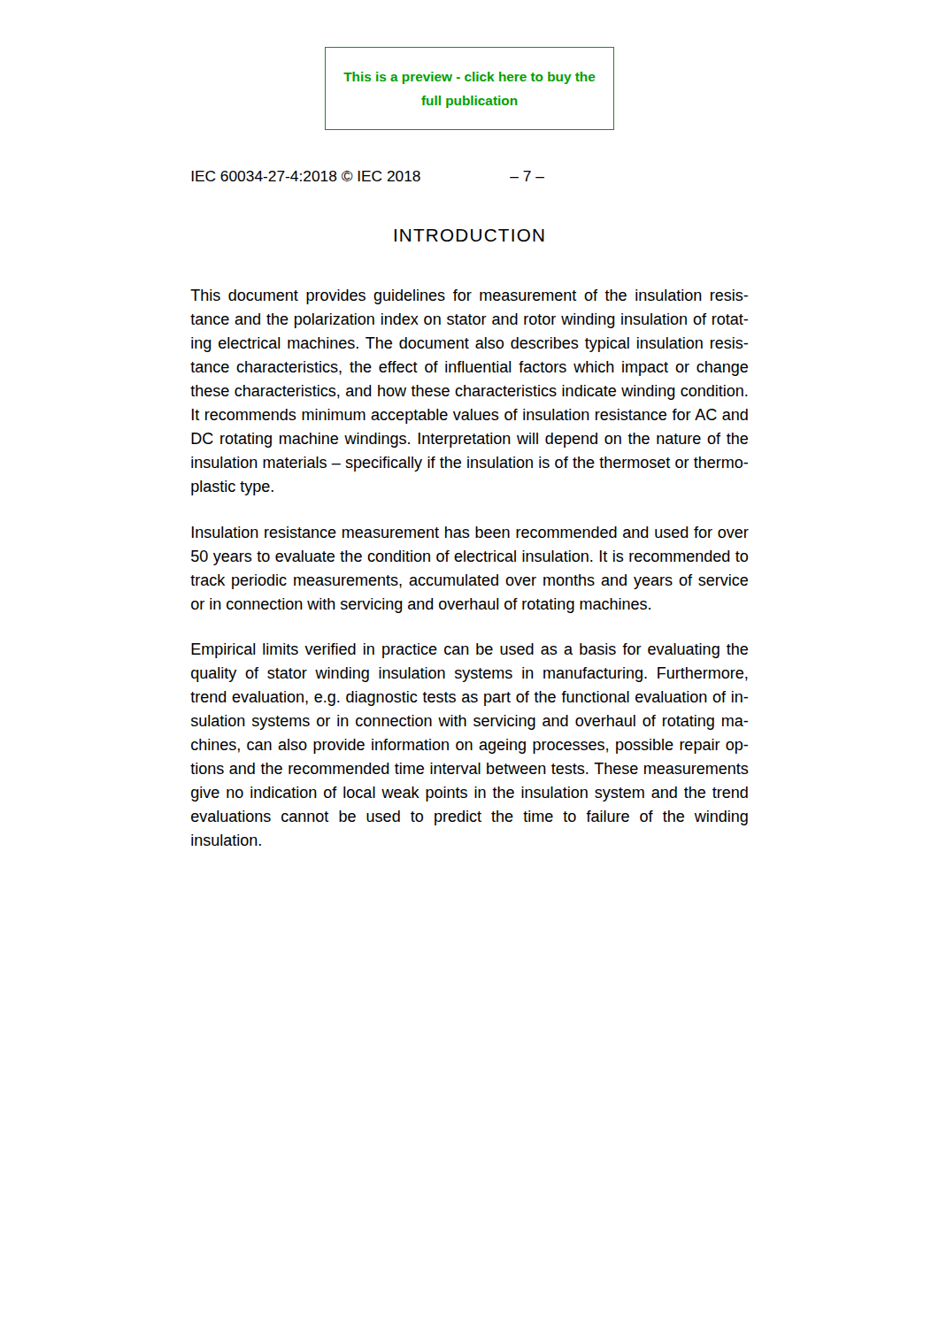This is a preview - click here to buy the full publication
IEC 60034-27-4:2018 © IEC 2018 – 7 –
INTRODUCTION
This document provides guidelines for measurement of the insulation resistance and the polarization index on stator and rotor winding insulation of rotating electrical machines. The document also describes typical insulation resistance characteristics, the effect of influential factors which impact or change these characteristics, and how these characteristics indicate winding condition. It recommends minimum acceptable values of insulation resistance for AC and DC rotating machine windings. Interpretation will depend on the nature of the insulation materials – specifically if the insulation is of the thermoset or thermoplastic type.
Insulation resistance measurement has been recommended and used for over 50 years to evaluate the condition of electrical insulation. It is recommended to track periodic measurements, accumulated over months and years of service or in connection with servicing and overhaul of rotating machines.
Empirical limits verified in practice can be used as a basis for evaluating the quality of stator winding insulation systems in manufacturing. Furthermore, trend evaluation, e.g. diagnostic tests as part of the functional evaluation of insulation systems or in connection with servicing and overhaul of rotating machines, can also provide information on ageing processes, possible repair options and the recommended time interval between tests. These measurements give no indication of local weak points in the insulation system and the trend evaluations cannot be used to predict the time to failure of the winding insulation.